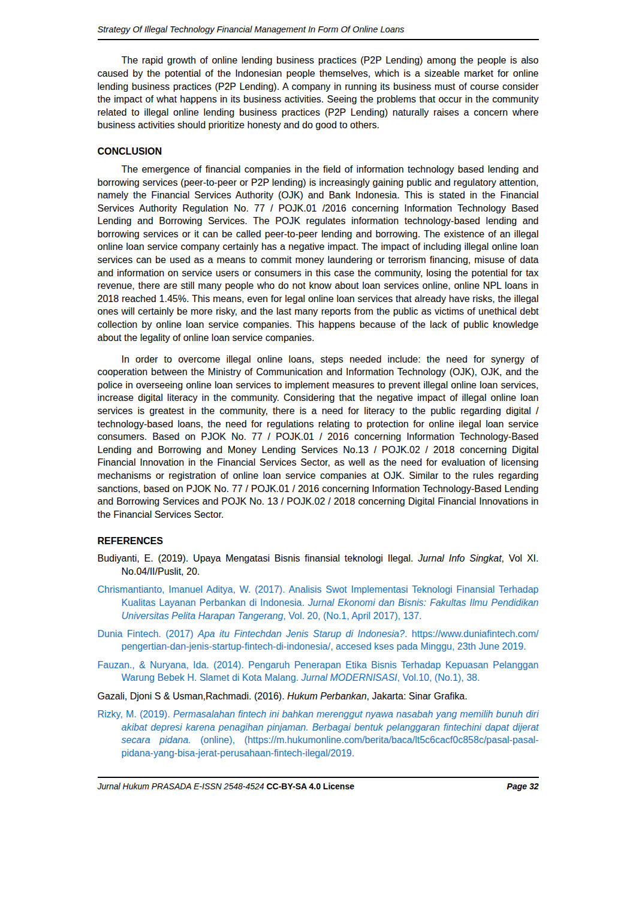Strategy Of Illegal Technology Financial Management In Form Of Online Loans
The rapid growth of online lending business practices (P2P Lending) among the people is also caused by the potential of the Indonesian people themselves, which is a sizeable market for online lending business practices (P2P Lending). A company in running its business must of course consider the impact of what happens in its business activities. Seeing the problems that occur in the community related to illegal online lending business practices (P2P Lending) naturally raises a concern where business activities should prioritize honesty and do good to others.
Conclusion
The emergence of financial companies in the field of information technology based lending and borrowing services (peer-to-peer or P2P lending) is increasingly gaining public and regulatory attention, namely the Financial Services Authority (OJK) and Bank Indonesia. This is stated in the Financial Services Authority Regulation No. 77 / POJK.01 /2016 concerning Information Technology Based Lending and Borrowing Services. The POJK regulates information technology-based lending and borrowing services or it can be called peer-to-peer lending and borrowing. The existence of an illegal online loan service company certainly has a negative impact. The impact of including illegal online loan services can be used as a means to commit money laundering or terrorism financing, misuse of data and information on service users or consumers in this case the community, losing the potential for tax revenue, there are still many people who do not know about loan services online, online NPL loans in 2018 reached 1.45%. This means, even for legal online loan services that already have risks, the illegal ones will certainly be more risky, and the last many reports from the public as victims of unethical debt collection by online loan service companies. This happens because of the lack of public knowledge about the legality of online loan service companies.
In order to overcome illegal online loans, steps needed include: the need for synergy of cooperation between the Ministry of Communication and Information Technology (OJK), OJK, and the police in overseeing online loan services to implement measures to prevent illegal online loan services, increase digital literacy in the community. Considering that the negative impact of illegal online loan services is greatest in the community, there is a need for literacy to the public regarding digital / technology-based loans, the need for regulations relating to protection for online ilegal loan service consumers. Based on PJOK No. 77 / POJK.01 / 2016 concerning Information Technology-Based Lending and Borrowing and Money Lending Services No.13 / POJK.02 / 2018 concerning Digital Financial Innovation in the Financial Services Sector, as well as the need for evaluation of licensing mechanisms or registration of online loan service companies at OJK. Similar to the rules regarding sanctions, based on PJOK No. 77 / POJK.01 / 2016 concerning Information Technology-Based Lending and Borrowing Services and POJK No. 13 / POJK.02 / 2018 concerning Digital Financial Innovations in the Financial Services Sector.
References
Budiyanti, E. (2019). Upaya Mengatasi Bisnis finansial teknologi Ilegal. Jurnal Info Singkat, Vol XI. No.04/II/Puslit, 20.
Chrismantianto, Imanuel Aditya, W. (2017). Analisis Swot Implementasi Teknologi Finansial Terhadap Kualitas Layanan Perbankan di Indonesia. Jurnal Ekonomi dan Bisnis: Fakultas Ilmu Pendidikan Universitas Pelita Harapan Tangerang, Vol. 20, (No.1, April 2017), 137.
Dunia Fintech. (2017) Apa itu Fintechdan Jenis Starup di Indonesia?. https://www.duniafintech.com/ pengertian-dan-jenis-startup-fintech-di-indonesia/, accesed kses pada Minggu, 23th June 2019.
Fauzan., & Nuryana, Ida. (2014). Pengaruh Penerapan Etika Bisnis Terhadap Kepuasan Pelanggan Warung Bebek H. Slamet di Kota Malang. Jurnal MODERNISASI, Vol.10, (No.1), 38.
Gazali, Djoni S & Usman,Rachmadi. (2016). Hukum Perbankan, Jakarta: Sinar Grafika.
Rizky, M. (2019). Permasalahan fintech ini bahkan merenggut nyawa nasabah yang memilih bunuh diri akibat depresi karena penagihan pinjaman. Berbagai bentuk pelanggaran fintechini dapat dijerat secara pidana. (online), (https://m.hukumonline.com/berita/baca/lt5c6cacf0c858c/pasal-pasal-pidana-yang-bisa-jerat-perusahaan-fintech-ilegal/2019.
Jurnal Hukum PRASADA E-ISSN 2548-4524 CC-BY-SA 4.0 License Page 32